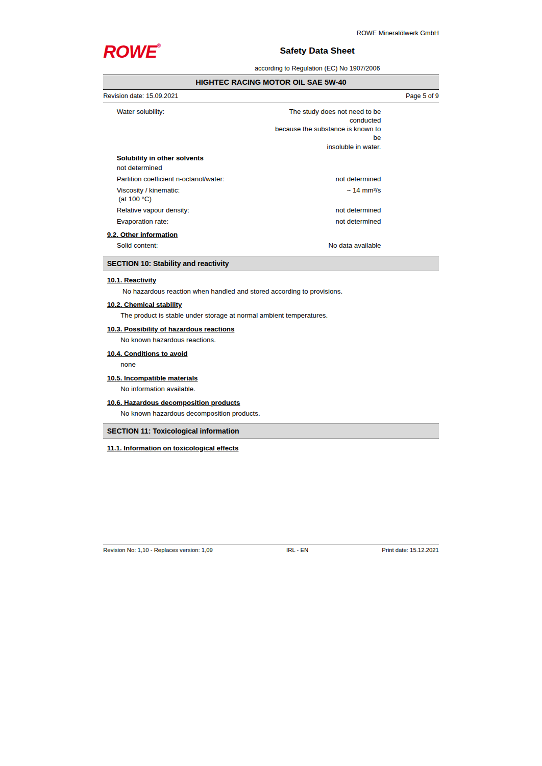ROWE Mineralölwerk GmbH
ROWE®
Safety Data Sheet
according to Regulation (EC) No 1907/2006
HIGHTEC RACING MOTOR OIL SAE 5W-40
Revision date: 15.09.2021 Page 5 of 9
Water solubility:
The study does not need to be conducted
because the substance is known to be
insoluble in water.
Solubility in other solvents
not determined
Partition coefficient n-octanol/water:
not determined
Viscosity / kinematic:
(at 100 °C)
~ 14 mm²/s
Relative vapour density:
not determined
Evaporation rate:
not determined
9.2. Other information
Solid content:
No data available
SECTION 10: Stability and reactivity
10.1. Reactivity
No hazardous reaction when handled and stored according to provisions.
10.2. Chemical stability
The product is stable under storage at normal ambient temperatures.
10.3. Possibility of hazardous reactions
No known hazardous reactions.
10.4. Conditions to avoid
none
10.5. Incompatible materials
No information available.
10.6. Hazardous decomposition products
No known hazardous decomposition products.
SECTION 11: Toxicological information
11.1. Information on toxicological effects
Revision No: 1,10 - Replaces version: 1,09 IRL - EN Print date: 15.12.2021